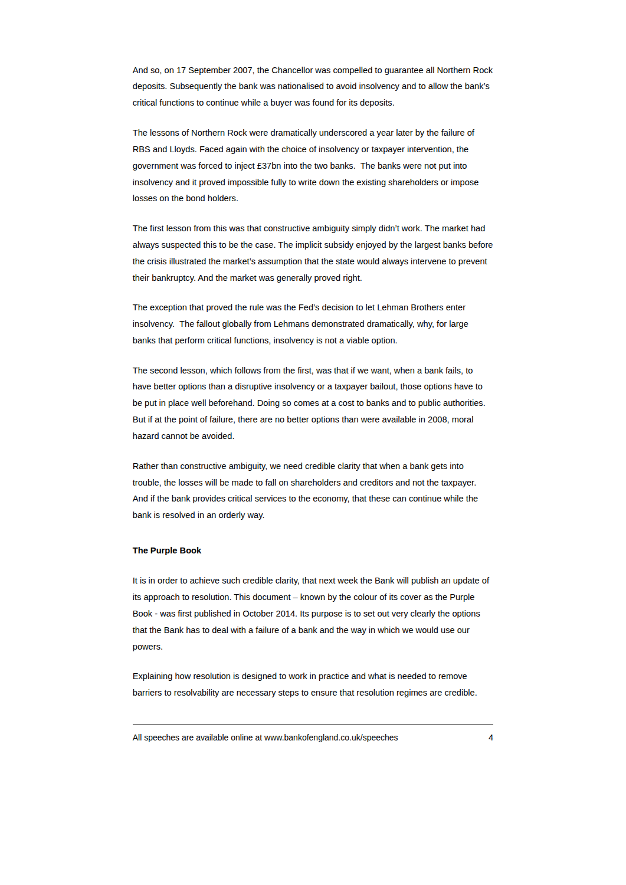And so, on 17 September 2007, the Chancellor was compelled to guarantee all Northern Rock deposits. Subsequently the bank was nationalised to avoid insolvency and to allow the bank’s critical functions to continue while a buyer was found for its deposits.
The lessons of Northern Rock were dramatically underscored a year later by the failure of RBS and Lloyds. Faced again with the choice of insolvency or taxpayer intervention, the government was forced to inject £37bn into the two banks. The banks were not put into insolvency and it proved impossible fully to write down the existing shareholders or impose losses on the bond holders.
The first lesson from this was that constructive ambiguity simply didn’t work. The market had always suspected this to be the case. The implicit subsidy enjoyed by the largest banks before the crisis illustrated the market’s assumption that the state would always intervene to prevent their bankruptcy. And the market was generally proved right.
The exception that proved the rule was the Fed’s decision to let Lehman Brothers enter insolvency. The fallout globally from Lehmans demonstrated dramatically, why, for large banks that perform critical functions, insolvency is not a viable option.
The second lesson, which follows from the first, was that if we want, when a bank fails, to have better options than a disruptive insolvency or a taxpayer bailout, those options have to be put in place well beforehand. Doing so comes at a cost to banks and to public authorities. But if at the point of failure, there are no better options than were available in 2008, moral hazard cannot be avoided.
Rather than constructive ambiguity, we need credible clarity that when a bank gets into trouble, the losses will be made to fall on shareholders and creditors and not the taxpayer. And if the bank provides critical services to the economy, that these can continue while the bank is resolved in an orderly way.
The Purple Book
It is in order to achieve such credible clarity, that next week the Bank will publish an update of its approach to resolution. This document – known by the colour of its cover as the Purple Book - was first published in October 2014. Its purpose is to set out very clearly the options that the Bank has to deal with a failure of a bank and the way in which we would use our powers.
Explaining how resolution is designed to work in practice and what is needed to remove barriers to resolvability are necessary steps to ensure that resolution regimes are credible.
All speeches are available online at www.bankofengland.co.uk/speeches 4